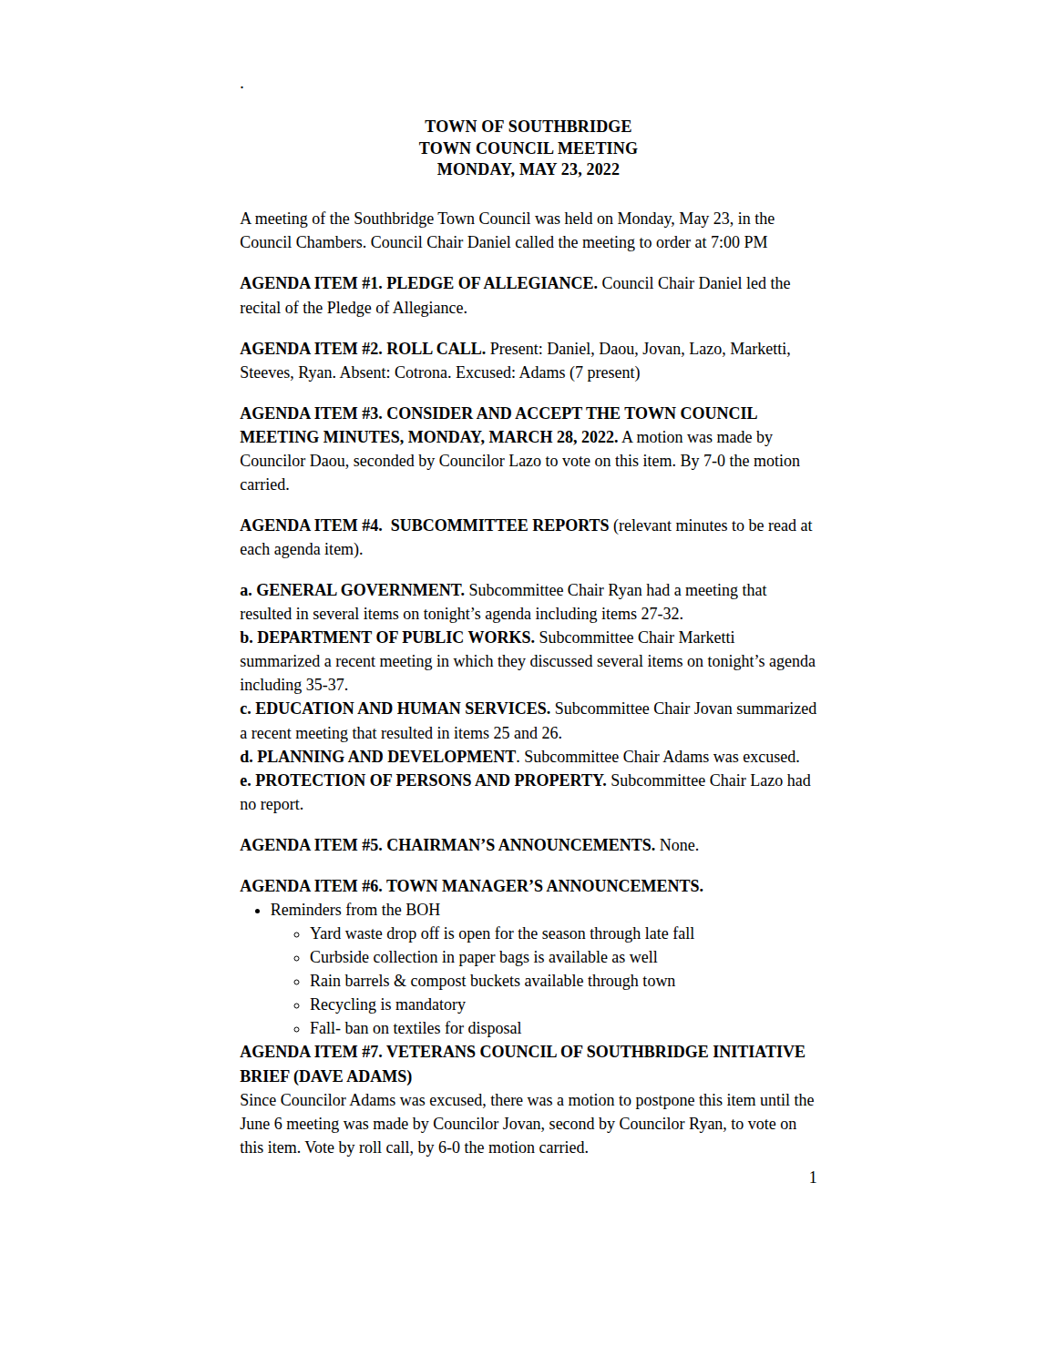.
TOWN OF SOUTHBRIDGE
TOWN COUNCIL MEETING
MONDAY, MAY 23, 2022
A meeting of the Southbridge Town Council was held on Monday, May 23, in the Council Chambers. Council Chair Daniel called the meeting to order at 7:00 PM
AGENDA ITEM #1. PLEDGE OF ALLEGIANCE. Council Chair Daniel led the recital of the Pledge of Allegiance.
AGENDA ITEM #2. ROLL CALL. Present: Daniel, Daou, Jovan, Lazo, Marketti, Steeves, Ryan. Absent: Cotrona. Excused: Adams (7 present)
AGENDA ITEM #3. CONSIDER AND ACCEPT THE TOWN COUNCIL MEETING MINUTES, MONDAY, MARCH 28, 2022. A motion was made by Councilor Daou, seconded by Councilor Lazo to vote on this item. By 7-0 the motion carried.
AGENDA ITEM #4. SUBCOMMITTEE REPORTS (relevant minutes to be read at each agenda item).
a. GENERAL GOVERNMENT. Subcommittee Chair Ryan had a meeting that resulted in several items on tonight’s agenda including items 27-32.
b. DEPARTMENT OF PUBLIC WORKS. Subcommittee Chair Marketti summarized a recent meeting in which they discussed several items on tonight’s agenda including 35-37.
c. EDUCATION AND HUMAN SERVICES. Subcommittee Chair Jovan summarized a recent meeting that resulted in items 25 and 26.
d. PLANNING AND DEVELOPMENT. Subcommittee Chair Adams was excused.
e. PROTECTION OF PERSONS AND PROPERTY. Subcommittee Chair Lazo had no report.
AGENDA ITEM #5. CHAIRMAN’S ANNOUNCEMENTS. None.
AGENDA ITEM #6. TOWN MANAGER’S ANNOUNCEMENTS.
Reminders from the BOH
Yard waste drop off is open for the season through late fall
Curbside collection in paper bags is available as well
Rain barrels & compost buckets available through town
Recycling is mandatory
Fall- ban on textiles for disposal
AGENDA ITEM #7. VETERANS COUNCIL OF SOUTHBRIDGE INITIATIVE BRIEF (DAVE ADAMS)
Since Councilor Adams was excused, there was a motion to postpone this item until the June 6 meeting was made by Councilor Jovan, second by Councilor Ryan, to vote on this item. Vote by roll call, by 6-0 the motion carried.
1